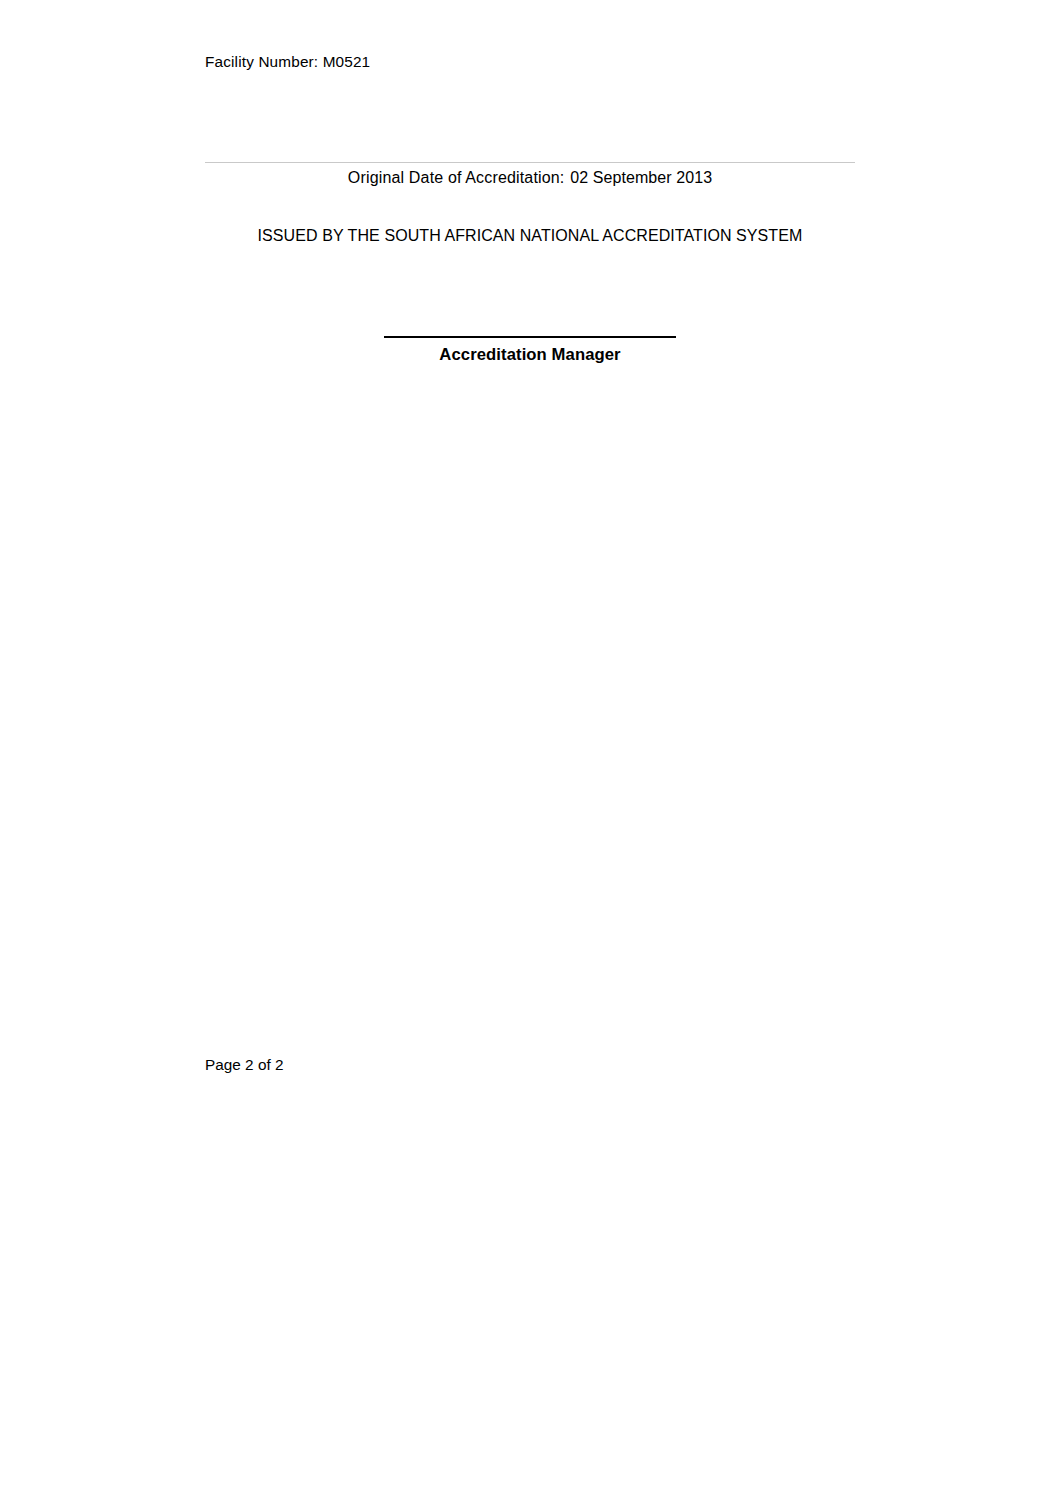Facility Number: M0521
Original Date of Accreditation: 02 September 2013
ISSUED BY THE SOUTH AFRICAN NATIONAL ACCREDITATION SYSTEM
Accreditation Manager
Page 2 of 2